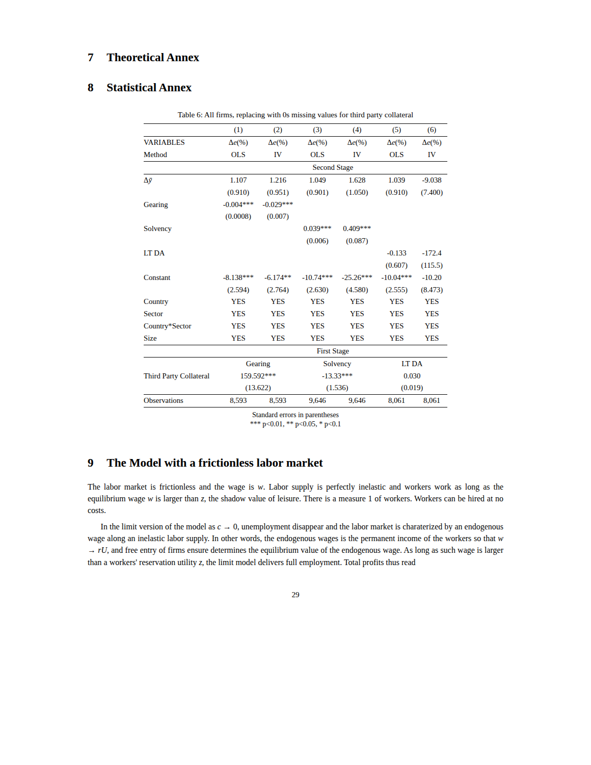7 Theoretical Annex
8 Statistical Annex
Table 6: All firms, replacing with 0s missing values for third party collateral
| | (1) | (2) | (3) | (4) | (5) | (6) |
| VARIABLES | Δ e (%) | Δ e (%) | Δ e (%) | Δ e (%) | Δ e (%) | Δ e (%) |
| Method | OLS | IV | OLS | IV | OLS | IV |
| | Second Stage |
| Δ ȳ | 1.107 | 1.216 | 1.049 | 1.628 | 1.039 | -9.038 |
| | (0.910) | (0.951) | (0.901) | (1.050) | (0.910) | (7.400) |
| Gearing | -0.004*** | -0.029*** | | | | |
| | (0.0008) | (0.007) | | | | |
| Solvency | | | 0.039*** | 0.409*** | | |
| | | | (0.006) | (0.087) | | |
| LT DA | | | | | -0.133 | -172.4 |
| | | | | | (0.607) | (115.5) |
| Constant | -8.138*** | -6.174** | -10.74*** | -25.26*** | -10.04*** | -10.20 |
| | (2.594) | (2.764) | (2.630) | (4.580) | (2.555) | (8.473) |
| Country | YES | YES | YES | YES | YES | YES |
| Sector | YES | YES | YES | YES | YES | YES |
| Country*Sector | YES | YES | YES | YES | YES | YES |
| Size | YES | YES | YES | YES | YES | YES |
| | First Stage |
| | Gearing | Solvency | LT DA |
| Third Party Collateral | 159.592*** | -13.33*** | 0.030 |
| | (13.622) | (1.536) | (0.019) |
| Observations | 8,593 | 8,593 | 9,646 | 9,646 | 8,061 | 8,061 |
Standard errors in parentheses
*** p<0.01, ** p<0.05, * p<0.1
9 The Model with a frictionless labor market
The labor market is frictionless and the wage is w. Labor supply is perfectly inelastic and workers work as long as the equilibrium wage w is larger than z, the shadow value of leisure. There is a measure 1 of workers. Workers can be hired at no costs.
In the limit version of the model as c 0, unemployment disappear and the labor market is charaterized by an endogenous wage along an inelastic labor supply. In other words, the endogenous wages is the permanent income of the workers so that w rU, and free entry of firms ensure determines the equilibrium value of the endogenous wage. As long as such wage is larger than a workers' reservation utility z, the limit model delivers full employment. Total profits thus read
29